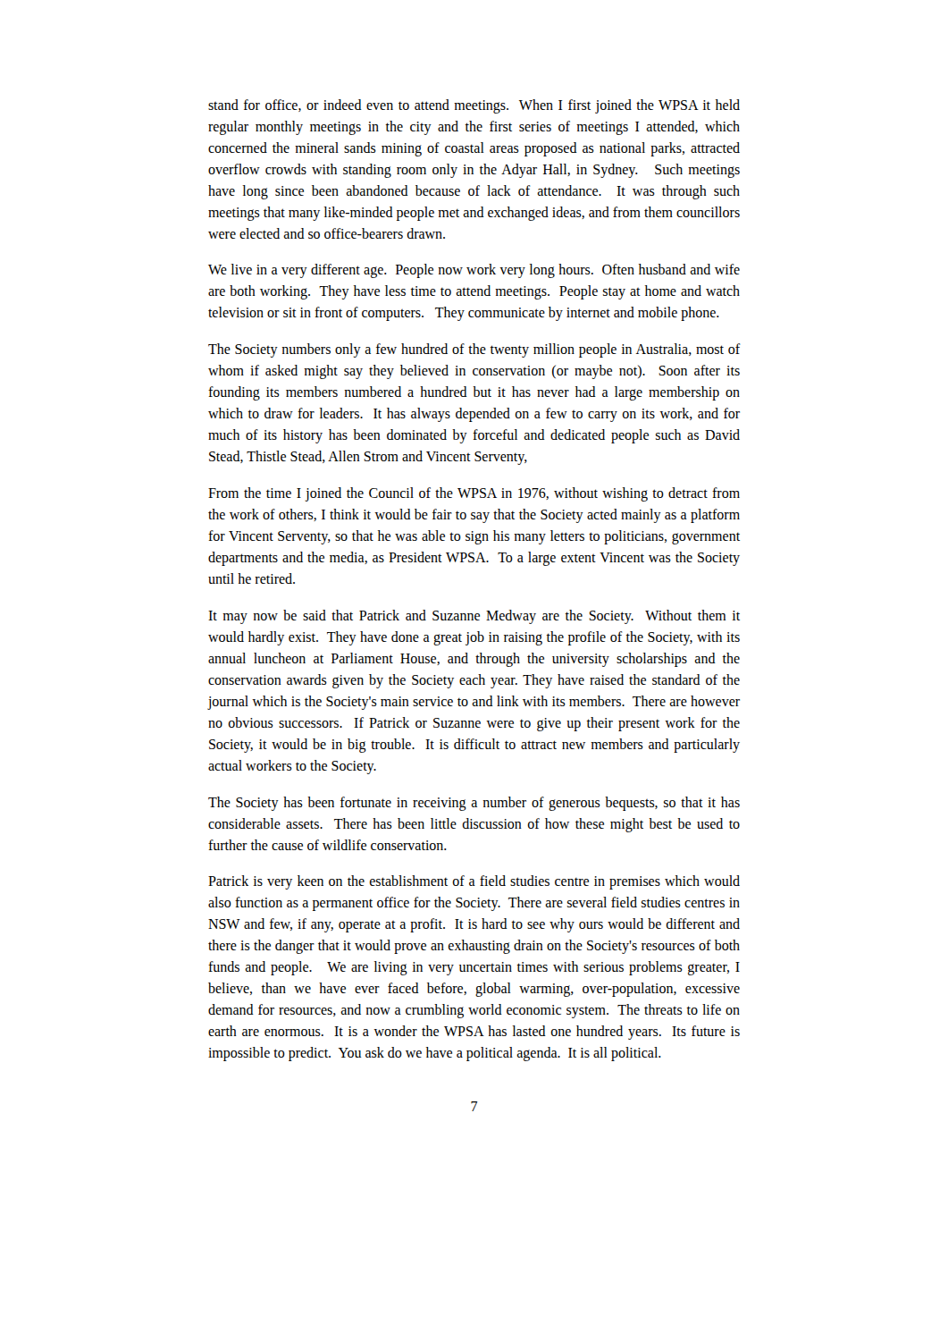stand for office, or indeed even to attend meetings. When I first joined the WPSA it held regular monthly meetings in the city and the first series of meetings I attended, which concerned the mineral sands mining of coastal areas proposed as national parks, attracted overflow crowds with standing room only in the Adyar Hall, in Sydney. Such meetings have long since been abandoned because of lack of attendance. It was through such meetings that many like-minded people met and exchanged ideas, and from them councillors were elected and so office-bearers drawn.
We live in a very different age. People now work very long hours. Often husband and wife are both working. They have less time to attend meetings. People stay at home and watch television or sit in front of computers. They communicate by internet and mobile phone.
The Society numbers only a few hundred of the twenty million people in Australia, most of whom if asked might say they believed in conservation (or maybe not). Soon after its founding its members numbered a hundred but it has never had a large membership on which to draw for leaders. It has always depended on a few to carry on its work, and for much of its history has been dominated by forceful and dedicated people such as David Stead, Thistle Stead, Allen Strom and Vincent Serventy,
From the time I joined the Council of the WPSA in 1976, without wishing to detract from the work of others, I think it would be fair to say that the Society acted mainly as a platform for Vincent Serventy, so that he was able to sign his many letters to politicians, government departments and the media, as President WPSA. To a large extent Vincent was the Society until he retired.
It may now be said that Patrick and Suzanne Medway are the Society. Without them it would hardly exist. They have done a great job in raising the profile of the Society, with its annual luncheon at Parliament House, and through the university scholarships and the conservation awards given by the Society each year. They have raised the standard of the journal which is the Society's main service to and link with its members. There are however no obvious successors. If Patrick or Suzanne were to give up their present work for the Society, it would be in big trouble. It is difficult to attract new members and particularly actual workers to the Society.
The Society has been fortunate in receiving a number of generous bequests, so that it has considerable assets. There has been little discussion of how these might best be used to further the cause of wildlife conservation.
Patrick is very keen on the establishment of a field studies centre in premises which would also function as a permanent office for the Society. There are several field studies centres in NSW and few, if any, operate at a profit. It is hard to see why ours would be different and there is the danger that it would prove an exhausting drain on the Society's resources of both funds and people. We are living in very uncertain times with serious problems greater, I believe, than we have ever faced before, global warming, over-population, excessive demand for resources, and now a crumbling world economic system. The threats to life on earth are enormous. It is a wonder the WPSA has lasted one hundred years. Its future is impossible to predict. You ask do we have a political agenda. It is all political.
7